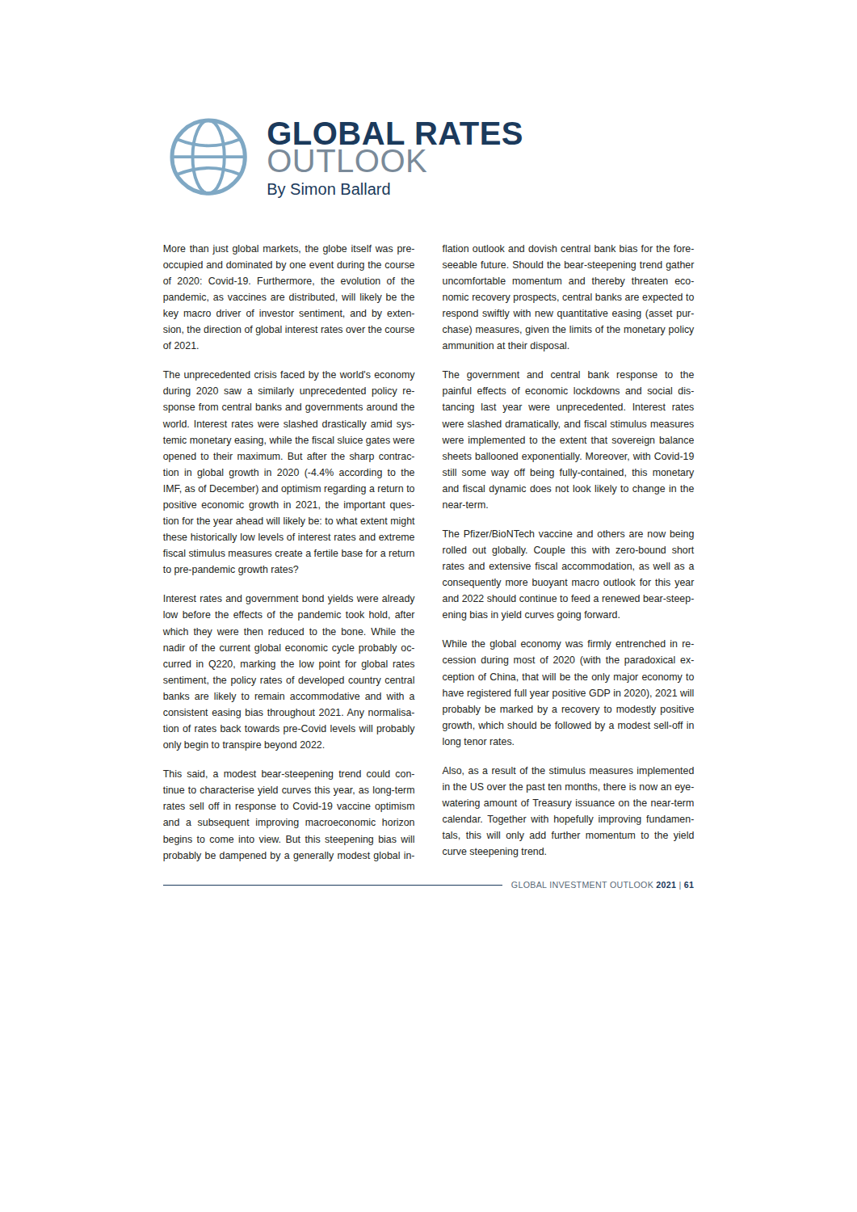GLOBAL RATES
OUTLOOK
By Simon Ballard
More than just global markets, the globe itself was preoccupied and dominated by one event during the course of 2020: Covid-19. Furthermore, the evolution of the pandemic, as vaccines are distributed, will likely be the key macro driver of investor sentiment, and by extension, the direction of global interest rates over the course of 2021.
The unprecedented crisis faced by the world's economy during 2020 saw a similarly unprecedented policy response from central banks and governments around the world. Interest rates were slashed drastically amid systemic monetary easing, while the fiscal sluice gates were opened to their maximum. But after the sharp contraction in global growth in 2020 (-4.4% according to the IMF, as of December) and optimism regarding a return to positive economic growth in 2021, the important question for the year ahead will likely be: to what extent might these historically low levels of interest rates and extreme fiscal stimulus measures create a fertile base for a return to pre-pandemic growth rates?
Interest rates and government bond yields were already low before the effects of the pandemic took hold, after which they were then reduced to the bone. While the nadir of the current global economic cycle probably occurred in Q220, marking the low point for global rates sentiment, the policy rates of developed country central banks are likely to remain accommodative and with a consistent easing bias throughout 2021. Any normalisation of rates back towards pre-Covid levels will probably only begin to transpire beyond 2022.
This said, a modest bear-steepening trend could continue to characterise yield curves this year, as long-term rates sell off in response to Covid-19 vaccine optimism and a subsequent improving macroeconomic horizon begins to come into view. But this steepening bias will probably be dampened by a generally modest global inflation outlook and dovish central bank bias for the foreseeable future. Should the bear-steepening trend gather uncomfortable momentum and thereby threaten economic recovery prospects, central banks are expected to respond swiftly with new quantitative easing (asset purchase) measures, given the limits of the monetary policy ammunition at their disposal.
The government and central bank response to the painful effects of economic lockdowns and social distancing last year were unprecedented. Interest rates were slashed dramatically, and fiscal stimulus measures were implemented to the extent that sovereign balance sheets ballooned exponentially. Moreover, with Covid-19 still some way off being fully-contained, this monetary and fiscal dynamic does not look likely to change in the near-term.
The Pfizer/BioNTech vaccine and others are now being rolled out globally. Couple this with zero-bound short rates and extensive fiscal accommodation, as well as a consequently more buoyant macro outlook for this year and 2022 should continue to feed a renewed bear-steepening bias in yield curves going forward.
While the global economy was firmly entrenched in recession during most of 2020 (with the paradoxical exception of China, that will be the only major economy to have registered full year positive GDP in 2020), 2021 will probably be marked by a recovery to modestly positive growth, which should be followed by a modest sell-off in long tenor rates.
Also, as a result of the stimulus measures implemented in the US over the past ten months, there is now an eye-watering amount of Treasury issuance on the near-term calendar. Together with hopefully improving fundamentals, this will only add further momentum to the yield curve steepening trend.
GLOBAL INVESTMENT OUTLOOK 2021 | 61